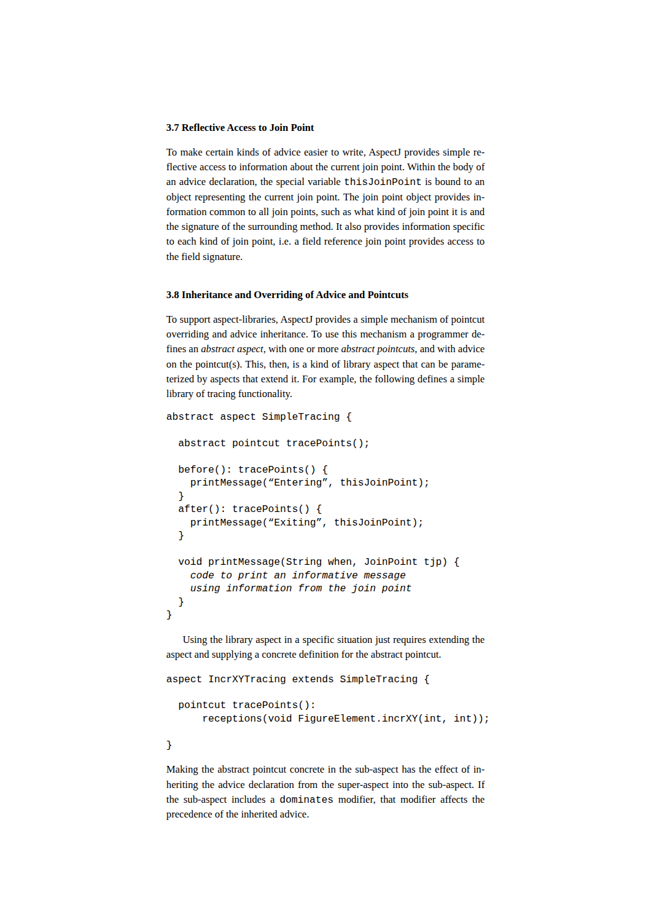3.7 Reflective Access to Join Point
To make certain kinds of advice easier to write, AspectJ provides simple reflective access to information about the current join point. Within the body of an advice declaration, the special variable thisJoinPoint is bound to an object representing the current join point. The join point object provides information common to all join points, such as what kind of join point it is and the signature of the surrounding method. It also provides information specific to each kind of join point, i.e. a field reference join point provides access to the field signature.
3.8 Inheritance and Overriding of Advice and Pointcuts
To support aspect-libraries, AspectJ provides a simple mechanism of pointcut overriding and advice inheritance. To use this mechanism a programmer defines an abstract aspect, with one or more abstract pointcuts, and with advice on the pointcut(s). This, then, is a kind of library aspect that can be parameterized by aspects that extend it. For example, the following defines a simple library of tracing functionality.
abstract aspect SimpleTracing {

  abstract pointcut tracePoints();

  before(): tracePoints() {
    printMessage(“Entering”, thisJoinPoint);
  }
  after(): tracePoints() {
    printMessage(“Exiting”, thisJoinPoint);
  }

  void printMessage(String when, JoinPoint tjp) {
    code to print an informative message
    using information from the join point
  }
}
Using the library aspect in a specific situation just requires extending the aspect and supplying a concrete definition for the abstract pointcut.
aspect IncrXYTracing extends SimpleTracing {

  pointcut tracePoints():
      receptions(void FigureElement.incrXY(int, int));

}
Making the abstract pointcut concrete in the sub-aspect has the effect of inheriting the advice declaration from the super-aspect into the sub-aspect. If the sub-aspect includes a dominates modifier, that modifier affects the precedence of the inherited advice.